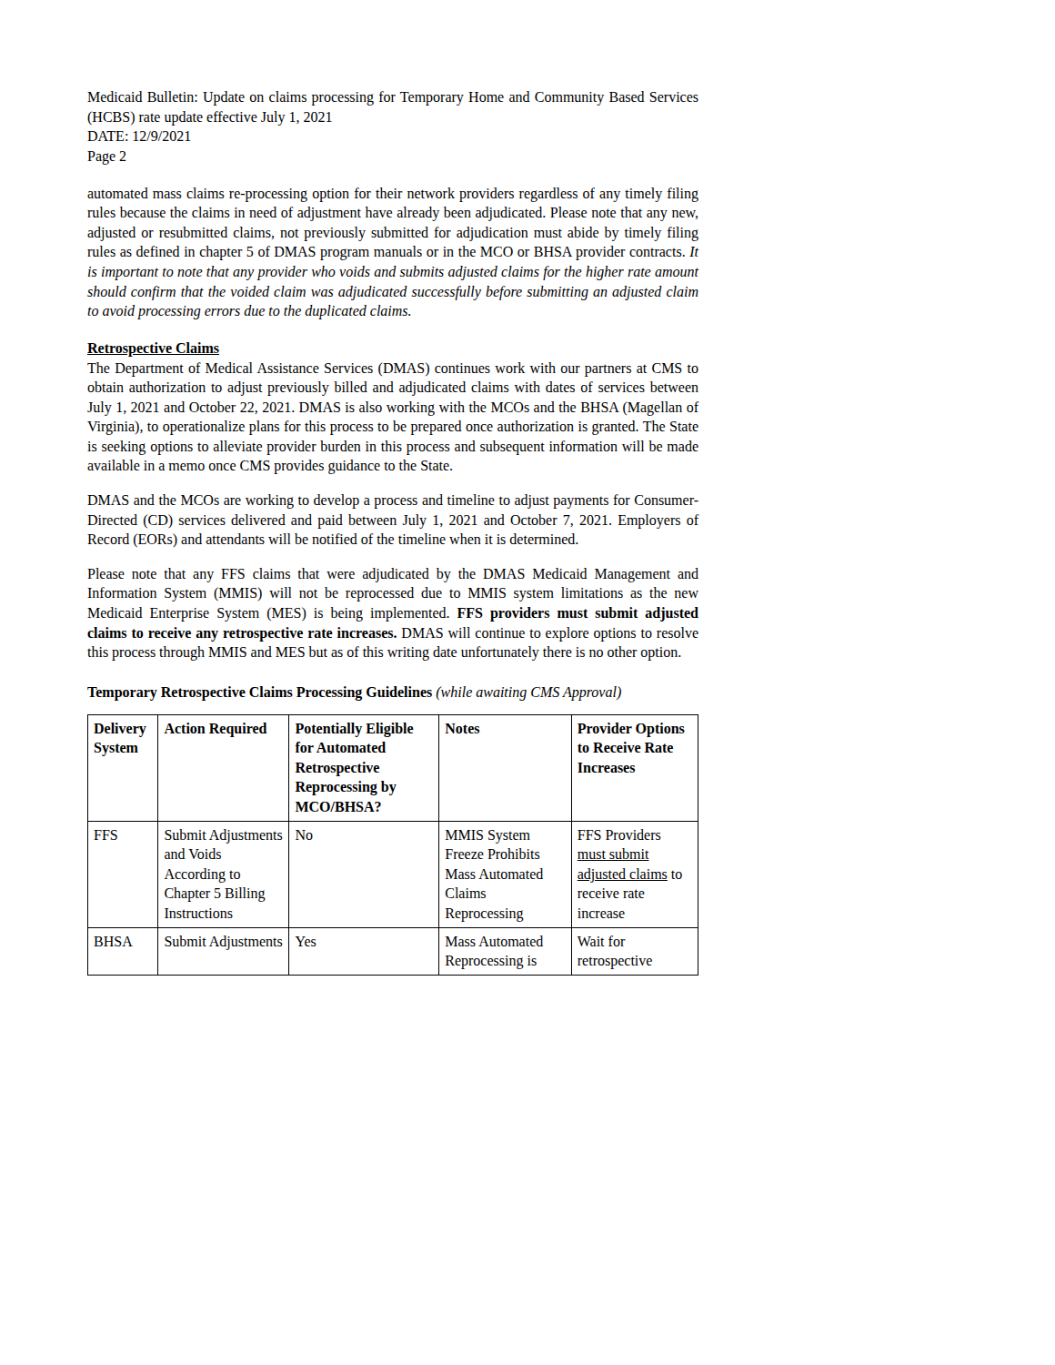Medicaid Bulletin: Update on claims processing for Temporary Home and Community Based Services (HCBS) rate update effective July 1, 2021
DATE: 12/9/2021
Page 2
automated mass claims re-processing option for their network providers regardless of any timely filing rules because the claims in need of adjustment have already been adjudicated. Please note that any new, adjusted or resubmitted claims, not previously submitted for adjudication must abide by timely filing rules as defined in chapter 5 of DMAS program manuals or in the MCO or BHSA provider contracts. It is important to note that any provider who voids and submits adjusted claims for the higher rate amount should confirm that the voided claim was adjudicated successfully before submitting an adjusted claim to avoid processing errors due to the duplicated claims.
Retrospective Claims
The Department of Medical Assistance Services (DMAS) continues work with our partners at CMS to obtain authorization to adjust previously billed and adjudicated claims with dates of services between July 1, 2021 and October 22, 2021. DMAS is also working with the MCOs and the BHSA (Magellan of Virginia), to operationalize plans for this process to be prepared once authorization is granted. The State is seeking options to alleviate provider burden in this process and subsequent information will be made available in a memo once CMS provides guidance to the State.
DMAS and the MCOs are working to develop a process and timeline to adjust payments for Consumer-Directed (CD) services delivered and paid between July 1, 2021 and October 7, 2021. Employers of Record (EORs) and attendants will be notified of the timeline when it is determined.
Please note that any FFS claims that were adjudicated by the DMAS Medicaid Management and Information System (MMIS) will not be reprocessed due to MMIS system limitations as the new Medicaid Enterprise System (MES) is being implemented. FFS providers must submit adjusted claims to receive any retrospective rate increases. DMAS will continue to explore options to resolve this process through MMIS and MES but as of this writing date unfortunately there is no other option.
Temporary Retrospective Claims Processing Guidelines (while awaiting CMS Approval)
| Delivery System | Action Required | Potentially Eligible for Automated Retrospective Reprocessing by MCO/BHSA? | Notes | Provider Options to Receive Rate Increases |
| --- | --- | --- | --- | --- |
| FFS | Submit Adjustments and Voids According to Chapter 5 Billing Instructions | No | MMIS System Freeze Prohibits Mass Automated Claims Reprocessing | FFS Providers must submit adjusted claims to receive rate increase |
| BHSA | Submit Adjustments | Yes | Mass Automated Reprocessing is | Wait for retrospective |